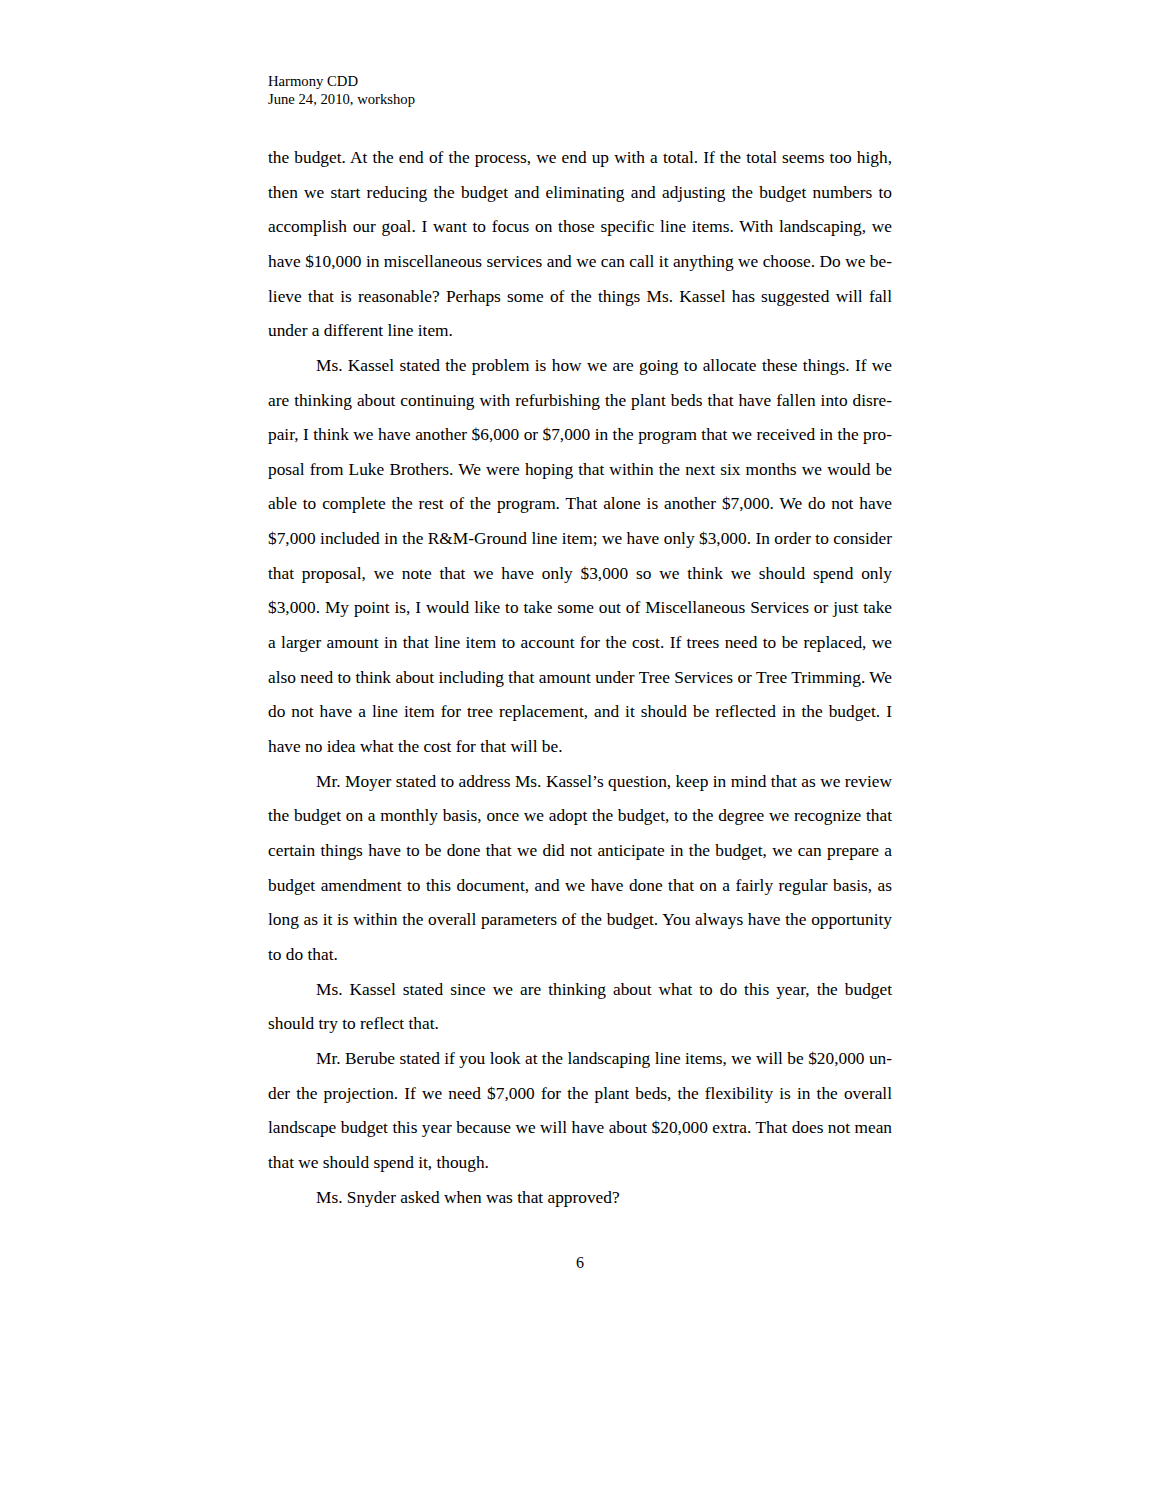Harmony CDD
June 24, 2010, workshop
the budget. At the end of the process, we end up with a total. If the total seems too high, then we start reducing the budget and eliminating and adjusting the budget numbers to accomplish our goal. I want to focus on those specific line items. With landscaping, we have $10,000 in miscellaneous services and we can call it anything we choose. Do we believe that is reasonable? Perhaps some of the things Ms. Kassel has suggested will fall under a different line item.
Ms. Kassel stated the problem is how we are going to allocate these things. If we are thinking about continuing with refurbishing the plant beds that have fallen into disrepair, I think we have another $6,000 or $7,000 in the program that we received in the proposal from Luke Brothers. We were hoping that within the next six months we would be able to complete the rest of the program. That alone is another $7,000. We do not have $7,000 included in the R&M-Ground line item; we have only $3,000. In order to consider that proposal, we note that we have only $3,000 so we think we should spend only $3,000. My point is, I would like to take some out of Miscellaneous Services or just take a larger amount in that line item to account for the cost. If trees need to be replaced, we also need to think about including that amount under Tree Services or Tree Trimming. We do not have a line item for tree replacement, and it should be reflected in the budget. I have no idea what the cost for that will be.
Mr. Moyer stated to address Ms. Kassel’s question, keep in mind that as we review the budget on a monthly basis, once we adopt the budget, to the degree we recognize that certain things have to be done that we did not anticipate in the budget, we can prepare a budget amendment to this document, and we have done that on a fairly regular basis, as long as it is within the overall parameters of the budget. You always have the opportunity to do that.
Ms. Kassel stated since we are thinking about what to do this year, the budget should try to reflect that.
Mr. Berube stated if you look at the landscaping line items, we will be $20,000 under the projection. If we need $7,000 for the plant beds, the flexibility is in the overall landscape budget this year because we will have about $20,000 extra. That does not mean that we should spend it, though.
Ms. Snyder asked when was that approved?
6